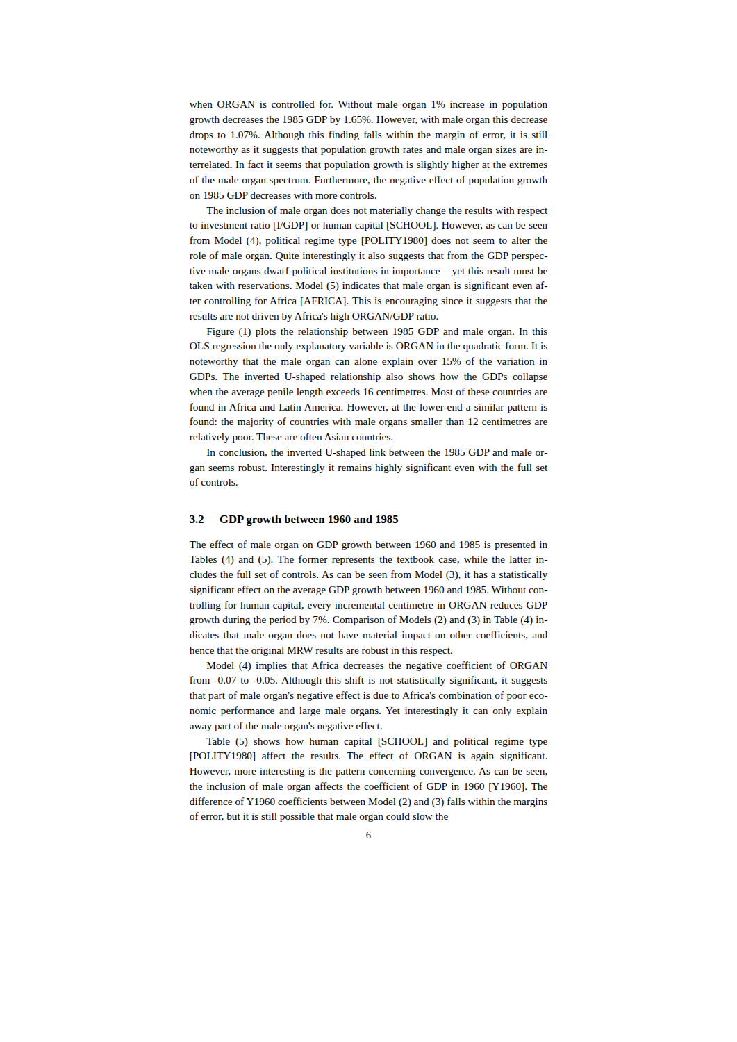when ORGAN is controlled for. Without male organ 1% increase in population growth decreases the 1985 GDP by 1.65%. However, with male organ this decrease drops to 1.07%. Although this finding falls within the margin of error, it is still noteworthy as it suggests that population growth rates and male organ sizes are interrelated. In fact it seems that population growth is slightly higher at the extremes of the male organ spectrum. Furthermore, the negative effect of population growth on 1985 GDP decreases with more controls.
The inclusion of male organ does not materially change the results with respect to investment ratio [I/GDP] or human capital [SCHOOL]. However, as can be seen from Model (4), political regime type [POLITY1980] does not seem to alter the role of male organ. Quite interestingly it also suggests that from the GDP perspective male organs dwarf political institutions in importance – yet this result must be taken with reservations. Model (5) indicates that male organ is significant even after controlling for Africa [AFRICA]. This is encouraging since it suggests that the results are not driven by Africa's high ORGAN/GDP ratio.
Figure (1) plots the relationship between 1985 GDP and male organ. In this OLS regression the only explanatory variable is ORGAN in the quadratic form. It is noteworthy that the male organ can alone explain over 15% of the variation in GDPs. The inverted U-shaped relationship also shows how the GDPs collapse when the average penile length exceeds 16 centimetres. Most of these countries are found in Africa and Latin America. However, at the lower-end a similar pattern is found: the majority of countries with male organs smaller than 12 centimetres are relatively poor. These are often Asian countries.
In conclusion, the inverted U-shaped link between the 1985 GDP and male organ seems robust. Interestingly it remains highly significant even with the full set of controls.
3.2 GDP growth between 1960 and 1985
The effect of male organ on GDP growth between 1960 and 1985 is presented in Tables (4) and (5). The former represents the textbook case, while the latter includes the full set of controls. As can be seen from Model (3), it has a statistically significant effect on the average GDP growth between 1960 and 1985. Without controlling for human capital, every incremental centimetre in ORGAN reduces GDP growth during the period by 7%. Comparison of Models (2) and (3) in Table (4) indicates that male organ does not have material impact on other coefficients, and hence that the original MRW results are robust in this respect.
Model (4) implies that Africa decreases the negative coefficient of ORGAN from -0.07 to -0.05. Although this shift is not statistically significant, it suggests that part of male organ's negative effect is due to Africa's combination of poor economic performance and large male organs. Yet interestingly it can only explain away part of the male organ's negative effect.
Table (5) shows how human capital [SCHOOL] and political regime type [POLITY1980] affect the results. The effect of ORGAN is again significant. However, more interesting is the pattern concerning convergence. As can be seen, the inclusion of male organ affects the coefficient of GDP in 1960 [Y1960]. The difference of Y1960 coefficients between Model (2) and (3) falls within the margins of error, but it is still possible that male organ could slow the
6